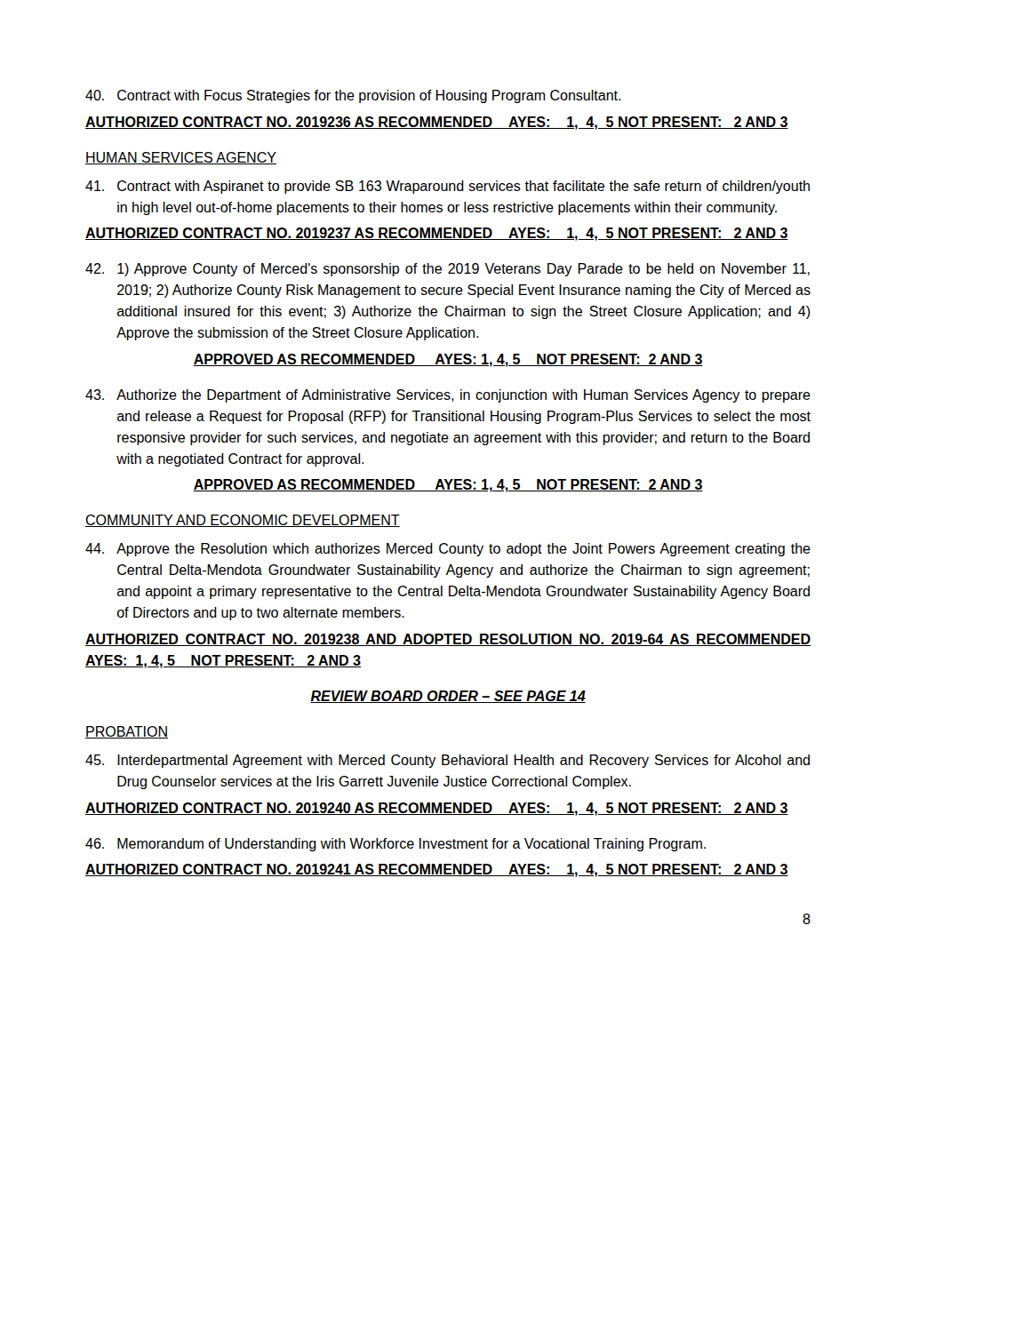40.
Contract with Focus Strategies for the provision of Housing Program Consultant.
AUTHORIZED CONTRACT NO. 2019236 AS RECOMMENDED AYES: 1, 4, 5 NOT PRESENT: 2 AND 3
HUMAN SERVICES AGENCY
41.
Contract with Aspiranet to provide SB 163 Wraparound services that facilitate the safe return of children/youth in high level out-of-home placements to their homes or less restrictive placements within their community.
AUTHORIZED CONTRACT NO. 2019237 AS RECOMMENDED AYES: 1, 4, 5 NOT PRESENT: 2 AND 3
42.
1) Approve County of Merced's sponsorship of the 2019 Veterans Day Parade to be held on November 11, 2019; 2) Authorize County Risk Management to secure Special Event Insurance naming the City of Merced as additional insured for this event; 3) Authorize the Chairman to sign the Street Closure Application; and 4) Approve the submission of the Street Closure Application.
APPROVED AS RECOMMENDED AYES: 1, 4, 5 NOT PRESENT: 2 AND 3
43.
Authorize the Department of Administrative Services, in conjunction with Human Services Agency to prepare and release a Request for Proposal (RFP) for Transitional Housing Program-Plus Services to select the most responsive provider for such services, and negotiate an agreement with this provider; and return to the Board with a negotiated Contract for approval.
APPROVED AS RECOMMENDED AYES: 1, 4, 5 NOT PRESENT: 2 AND 3
COMMUNITY AND ECONOMIC DEVELOPMENT
44.
Approve the Resolution which authorizes Merced County to adopt the Joint Powers Agreement creating the Central Delta-Mendota Groundwater Sustainability Agency and authorize the Chairman to sign agreement; and appoint a primary representative to the Central Delta-Mendota Groundwater Sustainability Agency Board of Directors and up to two alternate members.
AUTHORIZED CONTRACT NO. 2019238 AND ADOPTED RESOLUTION NO. 2019-64 AS RECOMMENDED AYES: 1, 4, 5 NOT PRESENT: 2 AND 3
REVIEW BOARD ORDER – SEE PAGE 14
PROBATION
45.
Interdepartmental Agreement with Merced County Behavioral Health and Recovery Services for Alcohol and Drug Counselor services at the Iris Garrett Juvenile Justice Correctional Complex.
AUTHORIZED CONTRACT NO. 2019240 AS RECOMMENDED AYES: 1, 4, 5 NOT PRESENT: 2 AND 3
46.
Memorandum of Understanding with Workforce Investment for a Vocational Training Program.
AUTHORIZED CONTRACT NO. 2019241 AS RECOMMENDED AYES: 1, 4, 5 NOT PRESENT: 2 AND 3
8